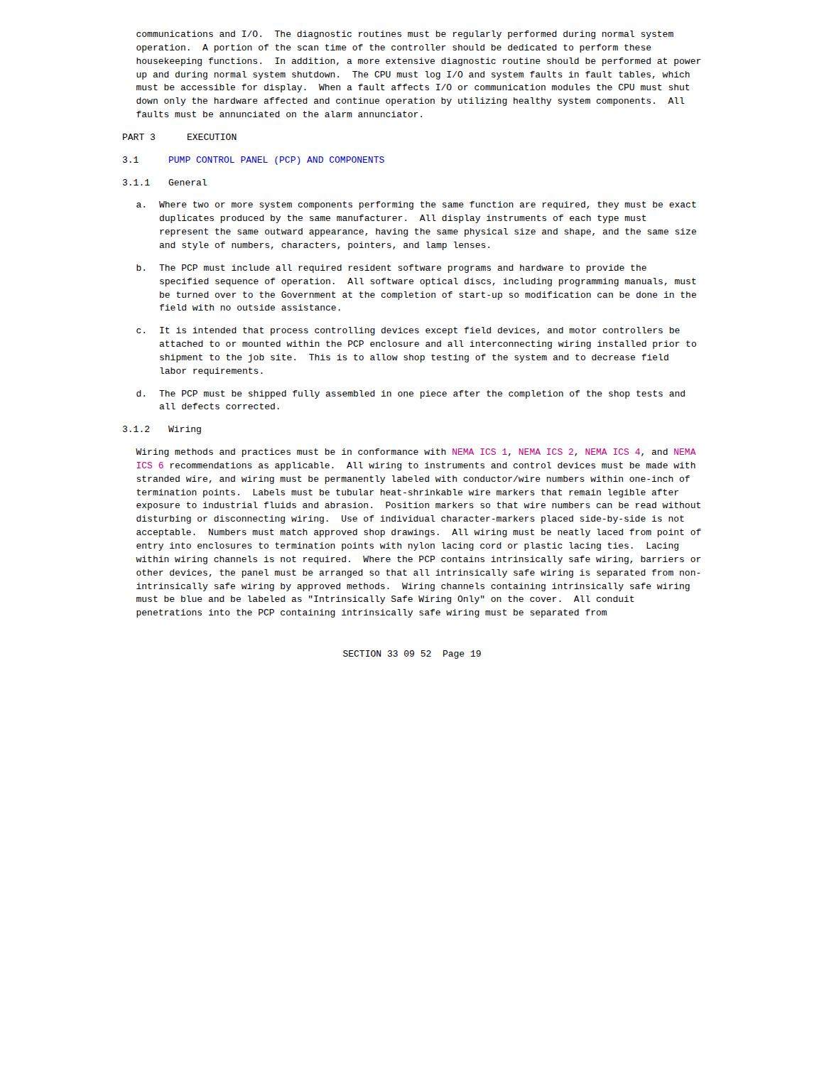communications and I/O. The diagnostic routines must be regularly performed during normal system operation. A portion of the scan time of the controller should be dedicated to perform these housekeeping functions. In addition, a more extensive diagnostic routine should be performed at power up and during normal system shutdown. The CPU must log I/O and system faults in fault tables, which must be accessible for display. When a fault affects I/O or communication modules the CPU must shut down only the hardware affected and continue operation by utilizing healthy system components. All faults must be annunciated on the alarm annunciator.
PART 3
EXECUTION
3.1
PUMP CONTROL PANEL (PCP) AND COMPONENTS
3.1.1
General
a.
Where two or more system components performing the same function are required, they must be exact duplicates produced by the same manufacturer. All display instruments of each type must represent the same outward appearance, having the same physical size and shape, and the same size and style of numbers, characters, pointers, and lamp lenses.
b.
The PCP must include all required resident software programs and hardware to provide the specified sequence of operation. All software optical discs, including programming manuals, must be turned over to the Government at the completion of start-up so modification can be done in the field with no outside assistance.
c.
It is intended that process controlling devices except field devices, and motor controllers be attached to or mounted within the PCP enclosure and all interconnecting wiring installed prior to shipment to the job site. This is to allow shop testing of the system and to decrease field labor requirements.
d.
The PCP must be shipped fully assembled in one piece after the completion of the shop tests and all defects corrected.
3.1.2
Wiring
Wiring methods and practices must be in conformance with NEMA ICS 1, NEMA ICS 2, NEMA ICS 4, and NEMA ICS 6 recommendations as applicable. All wiring to instruments and control devices must be made with stranded wire, and wiring must be permanently labeled with conductor/wire numbers within one-inch of termination points. Labels must be tubular heat-shrinkable wire markers that remain legible after exposure to industrial fluids and abrasion. Position markers so that wire numbers can be read without disturbing or disconnecting wiring. Use of individual character-markers placed side-by-side is not acceptable. Numbers must match approved shop drawings. All wiring must be neatly laced from point of entry into enclosures to termination points with nylon lacing cord or plastic lacing ties. Lacing within wiring channels is not required. Where the PCP contains intrinsically safe wiring, barriers or other devices, the panel must be arranged so that all intrinsically safe wiring is separated from non-intrinsically safe wiring by approved methods. Wiring channels containing intrinsically safe wiring must be blue and be labeled as "Intrinsically Safe Wiring Only" on the cover. All conduit penetrations into the PCP containing intrinsically safe wiring must be separated from
SECTION 33 09 52 Page 19